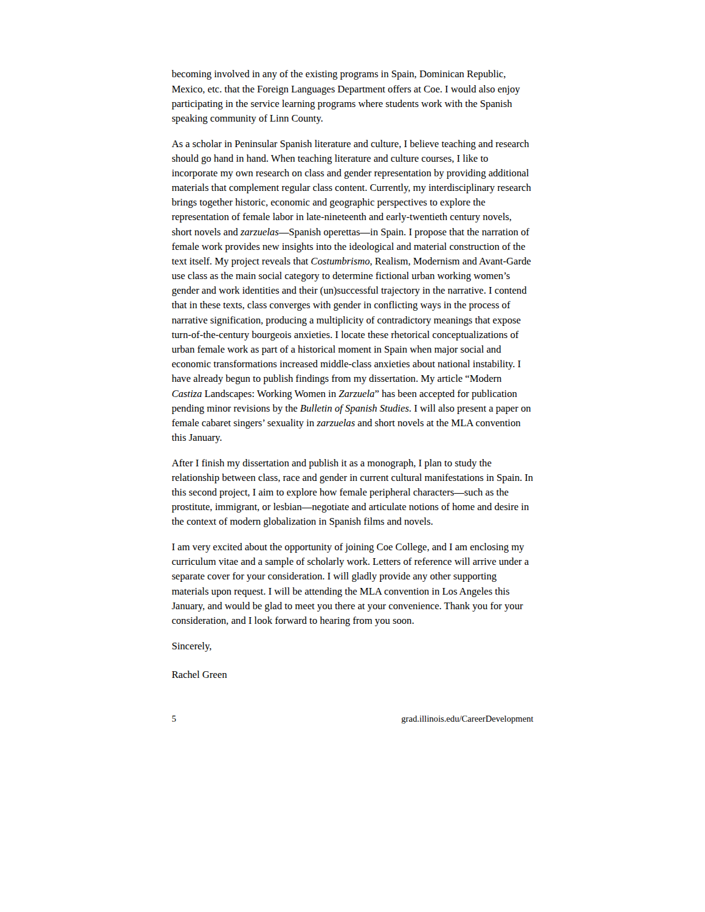becoming involved in any of the existing programs in Spain, Dominican Republic, Mexico, etc. that the Foreign Languages Department offers at Coe. I would also enjoy participating in the service learning programs where students work with the Spanish speaking community of Linn County.
As a scholar in Peninsular Spanish literature and culture, I believe teaching and research should go hand in hand. When teaching literature and culture courses, I like to incorporate my own research on class and gender representation by providing additional materials that complement regular class content. Currently, my interdisciplinary research brings together historic, economic and geographic perspectives to explore the representation of female labor in late-nineteenth and early-twentieth century novels, short novels and zarzuelas—Spanish operettas—in Spain. I propose that the narration of female work provides new insights into the ideological and material construction of the text itself. My project reveals that Costumbrismo, Realism, Modernism and Avant-Garde use class as the main social category to determine fictional urban working women’s gender and work identities and their (un)successful trajectory in the narrative. I contend that in these texts, class converges with gender in conflicting ways in the process of narrative signification, producing a multiplicity of contradictory meanings that expose turn-of-the-century bourgeois anxieties. I locate these rhetorical conceptualizations of urban female work as part of a historical moment in Spain when major social and economic transformations increased middle-class anxieties about national instability. I have already begun to publish findings from my dissertation. My article “Modern Castiza Landscapes: Working Women in Zarzuela” has been accepted for publication pending minor revisions by the Bulletin of Spanish Studies. I will also present a paper on female cabaret singers’ sexuality in zarzuelas and short novels at the MLA convention this January.
After I finish my dissertation and publish it as a monograph, I plan to study the relationship between class, race and gender in current cultural manifestations in Spain. In this second project, I aim to explore how female peripheral characters—such as the prostitute, immigrant, or lesbian—negotiate and articulate notions of home and desire in the context of modern globalization in Spanish films and novels.
I am very excited about the opportunity of joining Coe College, and I am enclosing my curriculum vitae and a sample of scholarly work. Letters of reference will arrive under a separate cover for your consideration. I will gladly provide any other supporting materials upon request. I will be attending the MLA convention in Los Angeles this January, and would be glad to meet you there at your convenience. Thank you for your consideration, and I look forward to hearing from you soon.
Sincerely,
Rachel Green
5 grad.illinois.edu/CareerDevelopment